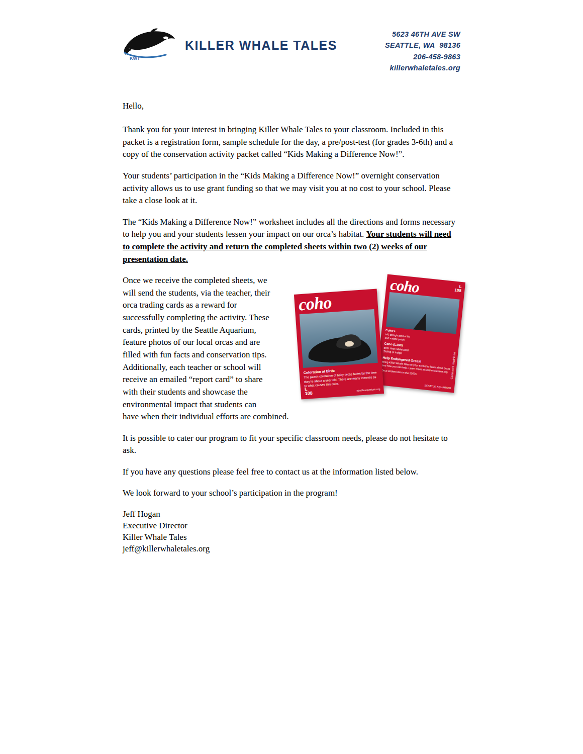KWT
KILLER WHALE TALES
5623 46TH AVE SW
SEATTLE, WA 98136
206-458-9863
killerwhaletales.org
Hello,
Thank you for your interest in bringing Killer Whale Tales to your classroom. Included in this packet is a registration form, sample schedule for the day, a pre/post-test (for grades 3-6th) and a copy of the conservation activity packet called “Kids Making a Difference Now!”.
Your students’ participation in the “Kids Making a Difference Now!” overnight conservation activity allows us to use grant funding so that we may visit you at no cost to your school. Please take a close look at it.
The “Kids Making a Difference Now!” worksheet includes all the directions and forms necessary to help you and your students lessen your impact on our orca’s habitat. Your students will need to complete the activity and return the completed sheets within two (2) weeks of our presentation date.
L
108
coho
Coho’s
tall, straight dorsal fin
and saddle patch
Coho (L108)
Birth Year: Male/2006
Sibling of Indigo
Help Endangered Orcas!
Bring Killer Whale Tales to your school to learn about orcas and how you can help. Learn more at killerwhaletales.org.
Orca whales born in the 2000s.
Camino’s matriline
SEATTLE AQUARIUM
coho
Coloration at birth:
The peach coloration of baby orcas fades by the time they’re about a year old. There are many theories as to what causes this color.
L
108
seattleaquarium.org
Once we receive the completed sheets, we will send the students, via the teacher, their orca trading cards as a reward for successfully completing the activity. These cards, printed by the Seattle Aquarium, feature photos of our local orcas and are filled with fun facts and conservation tips. Additionally, each teacher or school will receive an emailed “report card” to share with their students and showcase the environmental impact that students can have when their individual efforts are combined.
It is possible to cater our program to fit your specific classroom needs, please do not hesitate to ask.
If you have any questions please feel free to contact us at the information listed below.
We look forward to your school’s participation in the program!
Jeff Hogan
Executive Director
Killer Whale Tales
jeff@killerwhaletales.org